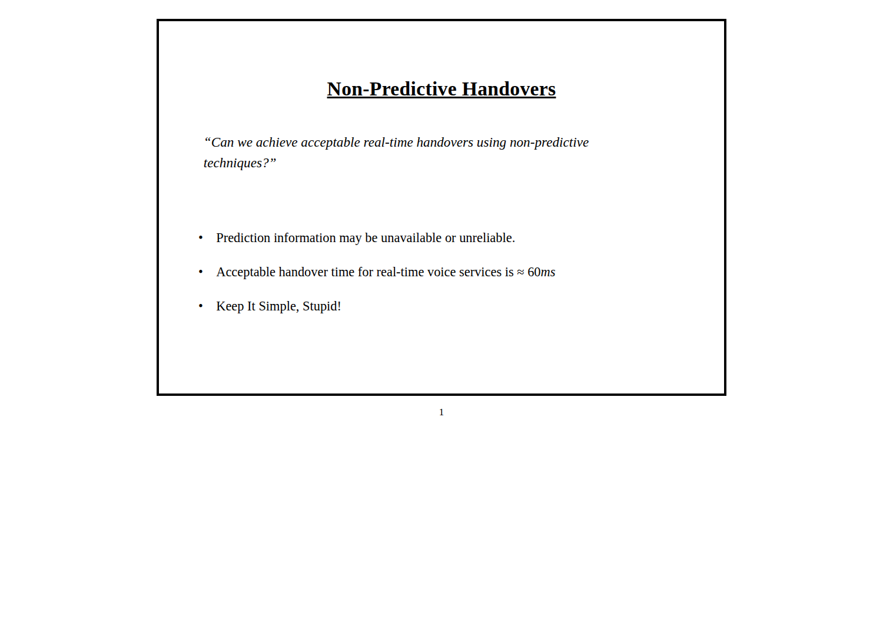Non-Predictive Handovers
“Can we achieve acceptable real-time handovers using non-predictive techniques?”
Prediction information may be unavailable or unreliable.
Acceptable handover time for real-time voice services is ≈ 60ms
Keep It Simple, Stupid!
1